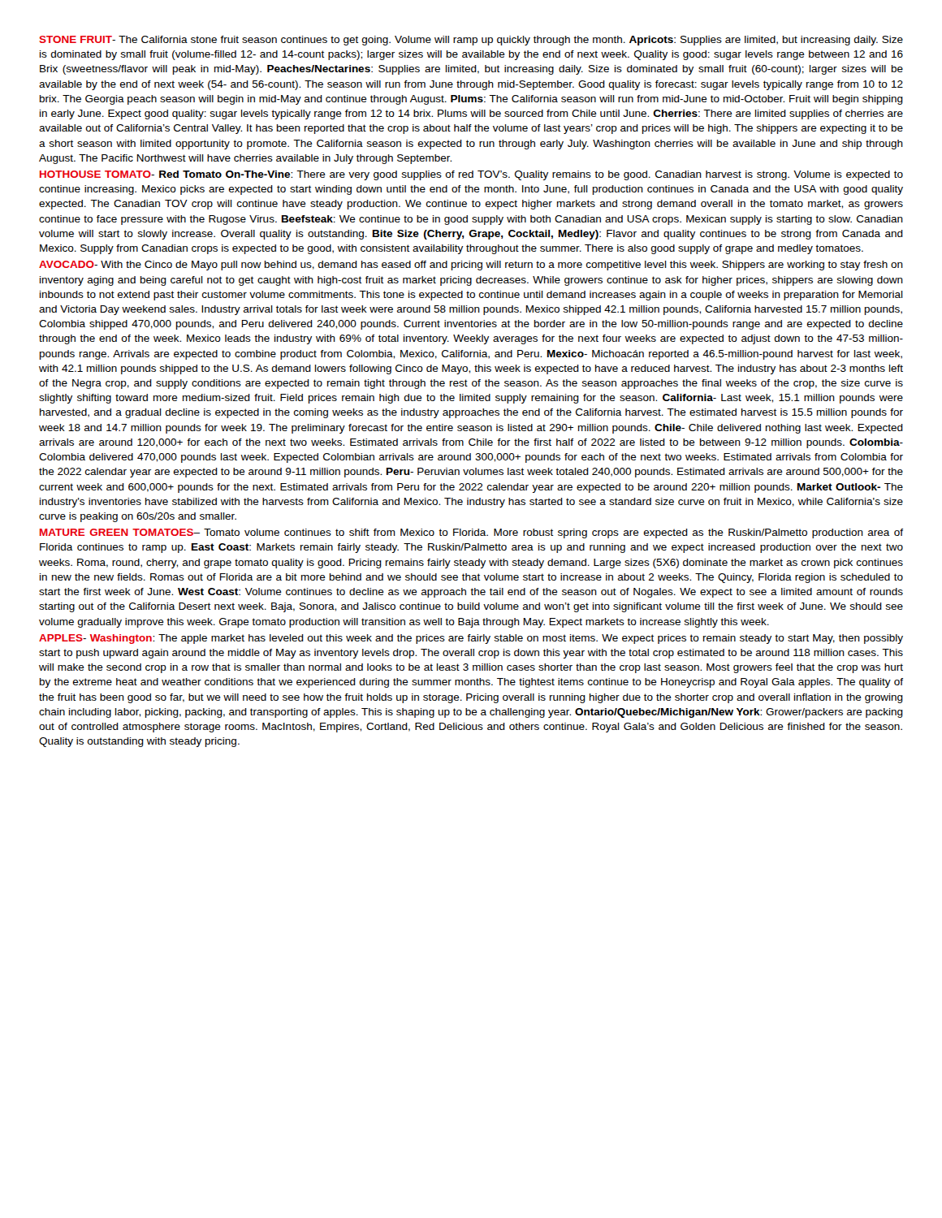STONE FRUIT- The California stone fruit season continues to get going. Volume will ramp up quickly through the month. Apricots: Supplies are limited, but increasing daily. Size is dominated by small fruit (volume-filled 12- and 14-count packs); larger sizes will be available by the end of next week. Quality is good: sugar levels range between 12 and 16 Brix (sweetness/flavor will peak in mid-May). Peaches/Nectarines: Supplies are limited, but increasing daily. Size is dominated by small fruit (60-count); larger sizes will be available by the end of next week (54- and 56-count). The season will run from June through mid-September. Good quality is forecast: sugar levels typically range from 10 to 12 brix. The Georgia peach season will begin in mid-May and continue through August. Plums: The California season will run from mid-June to mid-October. Fruit will begin shipping in early June. Expect good quality: sugar levels typically range from 12 to 14 brix. Plums will be sourced from Chile until June. Cherries: There are limited supplies of cherries are available out of California’s Central Valley. It has been reported that the crop is about half the volume of last years’ crop and prices will be high. The shippers are expecting it to be a short season with limited opportunity to promote. The California season is expected to run through early July. Washington cherries will be available in June and ship through August. The Pacific Northwest will have cherries available in July through September.
HOTHOUSE TOMATO- Red Tomato On-The-Vine: There are very good supplies of red TOV’s. Quality remains to be good. Canadian harvest is strong. Volume is expected to continue increasing. Mexico picks are expected to start winding down until the end of the month. Into June, full production continues in Canada and the USA with good quality expected. The Canadian TOV crop will continue have steady production. We continue to expect higher markets and strong demand overall in the tomato market, as growers continue to face pressure with the Rugose Virus. Beefsteak: We continue to be in good supply with both Canadian and USA crops. Mexican supply is starting to slow. Canadian volume will start to slowly increase. Overall quality is outstanding. Bite Size (Cherry, Grape, Cocktail, Medley): Flavor and quality continues to be strong from Canada and Mexico. Supply from Canadian crops is expected to be good, with consistent availability throughout the summer. There is also good supply of grape and medley tomatoes.
AVOCADO- With the Cinco de Mayo pull now behind us, demand has eased off and pricing will return to a more competitive level this week. Shippers are working to stay fresh on inventory aging and being careful not to get caught with high-cost fruit as market pricing decreases. While growers continue to ask for higher prices, shippers are slowing down inbounds to not extend past their customer volume commitments. This tone is expected to continue until demand increases again in a couple of weeks in preparation for Memorial and Victoria Day weekend sales. Industry arrival totals for last week were around 58 million pounds. Mexico shipped 42.1 million pounds, California harvested 15.7 million pounds, Colombia shipped 470,000 pounds, and Peru delivered 240,000 pounds. Current inventories at the border are in the low 50-million-pounds range and are expected to decline through the end of the week. Mexico leads the industry with 69% of total inventory. Weekly averages for the next four weeks are expected to adjust down to the 47-53 million-pounds range. Arrivals are expected to combine product from Colombia, Mexico, California, and Peru. Mexico- Michoacán reported a 46.5-million-pound harvest for last week, with 42.1 million pounds shipped to the U.S. As demand lowers following Cinco de Mayo, this week is expected to have a reduced harvest. The industry has about 2-3 months left of the Negra crop, and supply conditions are expected to remain tight through the rest of the season. As the season approaches the final weeks of the crop, the size curve is slightly shifting toward more medium-sized fruit. Field prices remain high due to the limited supply remaining for the season. California- Last week, 15.1 million pounds were harvested, and a gradual decline is expected in the coming weeks as the industry approaches the end of the California harvest. The estimated harvest is 15.5 million pounds for week 18 and 14.7 million pounds for week 19. The preliminary forecast for the entire season is listed at 290+ million pounds. Chile- Chile delivered nothing last week. Expected arrivals are around 120,000+ for each of the next two weeks. Estimated arrivals from Chile for the first half of 2022 are listed to be between 9-12 million pounds. Colombia- Colombia delivered 470,000 pounds last week. Expected Colombian arrivals are around 300,000+ pounds for each of the next two weeks. Estimated arrivals from Colombia for the 2022 calendar year are expected to be around 9-11 million pounds. Peru- Peruvian volumes last week totaled 240,000 pounds. Estimated arrivals are around 500,000+ for the current week and 600,000+ pounds for the next. Estimated arrivals from Peru for the 2022 calendar year are expected to be around 220+ million pounds. Market Outlook- The industry's inventories have stabilized with the harvests from California and Mexico. The industry has started to see a standard size curve on fruit in Mexico, while California's size curve is peaking on 60s/20s and smaller.
MATURE GREEN TOMATOES– Tomato volume continues to shift from Mexico to Florida. More robust spring crops are expected as the Ruskin/Palmetto production area of Florida continues to ramp up. East Coast: Markets remain fairly steady. The Ruskin/Palmetto area is up and running and we expect increased production over the next two weeks. Roma, round, cherry, and grape tomato quality is good. Pricing remains fairly steady with steady demand. Large sizes (5X6) dominate the market as crown pick continues in new the new fields. Romas out of Florida are a bit more behind and we should see that volume start to increase in about 2 weeks. The Quincy, Florida region is scheduled to start the first week of June. West Coast: Volume continues to decline as we approach the tail end of the season out of Nogales. We expect to see a limited amount of rounds starting out of the California Desert next week. Baja, Sonora, and Jalisco continue to build volume and won’t get into significant volume till the first week of June. We should see volume gradually improve this week. Grape tomato production will transition as well to Baja through May. Expect markets to increase slightly this week.
APPLES- Washington: The apple market has leveled out this week and the prices are fairly stable on most items. We expect prices to remain steady to start May, then possibly start to push upward again around the middle of May as inventory levels drop. The overall crop is down this year with the total crop estimated to be around 118 million cases. This will make the second crop in a row that is smaller than normal and looks to be at least 3 million cases shorter than the crop last season. Most growers feel that the crop was hurt by the extreme heat and weather conditions that we experienced during the summer months. The tightest items continue to be Honeycrisp and Royal Gala apples. The quality of the fruit has been good so far, but we will need to see how the fruit holds up in storage. Pricing overall is running higher due to the shorter crop and overall inflation in the growing chain including labor, picking, packing, and transporting of apples. This is shaping up to be a challenging year. Ontario/Quebec/Michigan/New York: Grower/packers are packing out of controlled atmosphere storage rooms. MacIntosh, Empires, Cortland, Red Delicious and others continue. Royal Gala’s and Golden Delicious are finished for the season. Quality is outstanding with steady pricing.